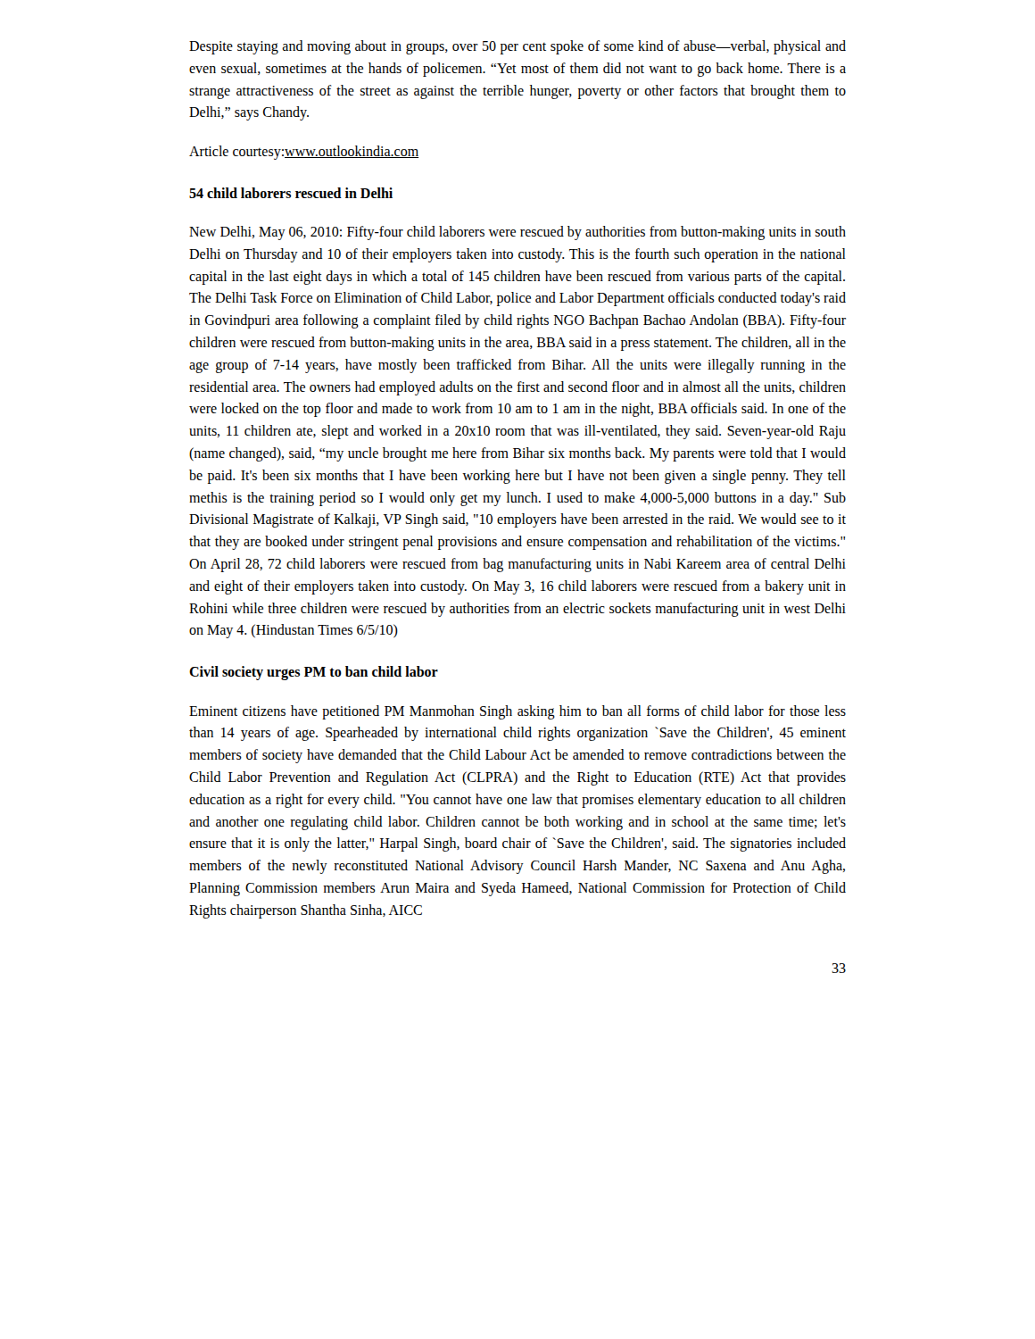Despite staying and moving about in groups, over 50 per cent spoke of some kind of abuse—verbal, physical and even sexual, sometimes at the hands of policemen. “Yet most of them did not want to go back home. There is a strange attractiveness of the street as against the terrible hunger, poverty or other factors that brought them to Delhi,” says Chandy.
Article courtesy:www.outlookindia.com
54 child laborers rescued in Delhi
New Delhi, May 06, 2010: Fifty-four child laborers were rescued by authorities from button-making units in south Delhi on Thursday and 10 of their employers taken into custody. This is the fourth such operation in the national capital in the last eight days in which a total of 145 children have been rescued from various parts of the capital. The Delhi Task Force on Elimination of Child Labor, police and Labor Department officials conducted today's raid in Govindpuri area following a complaint filed by child rights NGO Bachpan Bachao Andolan (BBA). Fifty-four children were rescued from button-making units in the area, BBA said in a press statement. The children, all in the age group of 7-14 years, have mostly been trafficked from Bihar. All the units were illegally running in the residential area. The owners had employed adults on the first and second floor and in almost all the units, children were locked on the top floor and made to work from 10 am to 1 am in the night, BBA officials said. In one of the units, 11 children ate, slept and worked in a 20x10 room that was ill-ventilated, they said. Seven-year-old Raju (name changed), said, “my uncle brought me here from Bihar six months back. My parents were told that I would be paid. It's been six months that I have been working here but I have not been given a single penny. They tell methis is the training period so I would only get my lunch. I used to make 4,000-5,000 buttons in a day." Sub Divisional Magistrate of Kalkaji, VP Singh said, "10 employers have been arrested in the raid. We would see to it that they are booked under stringent penal provisions and ensure compensation and rehabilitation of the victims." On April 28, 72 child laborers were rescued from bag manufacturing units in Nabi Kareem area of central Delhi and eight of their employers taken into custody. On May 3, 16 child laborers were rescued from a bakery unit in Rohini while three children were rescued by authorities from an electric sockets manufacturing unit in west Delhi on May 4. (Hindustan Times 6/5/10)
Civil society urges PM to ban child labor
Eminent citizens have petitioned PM Manmohan Singh asking him to ban all forms of child labor for those less than 14 years of age. Spearheaded by international child rights organization `Save the Children', 45 eminent members of society have demanded that the Child Labour Act be amended to remove contradictions between the Child Labor Prevention and Regulation Act (CLPRA) and the Right to Education (RTE) Act that provides education as a right for every child. "You cannot have one law that promises elementary education to all children and another one regulating child labor. Children cannot be both working and in school at the same time; let's ensure that it is only the latter," Harpal Singh, board chair of `Save the Children', said. The signatories included members of the newly reconstituted National Advisory Council Harsh Mander, NC Saxena and Anu Agha, Planning Commission members Arun Maira and Syeda Hameed, National Commission for Protection of Child Rights chairperson Shantha Sinha, AICC
33